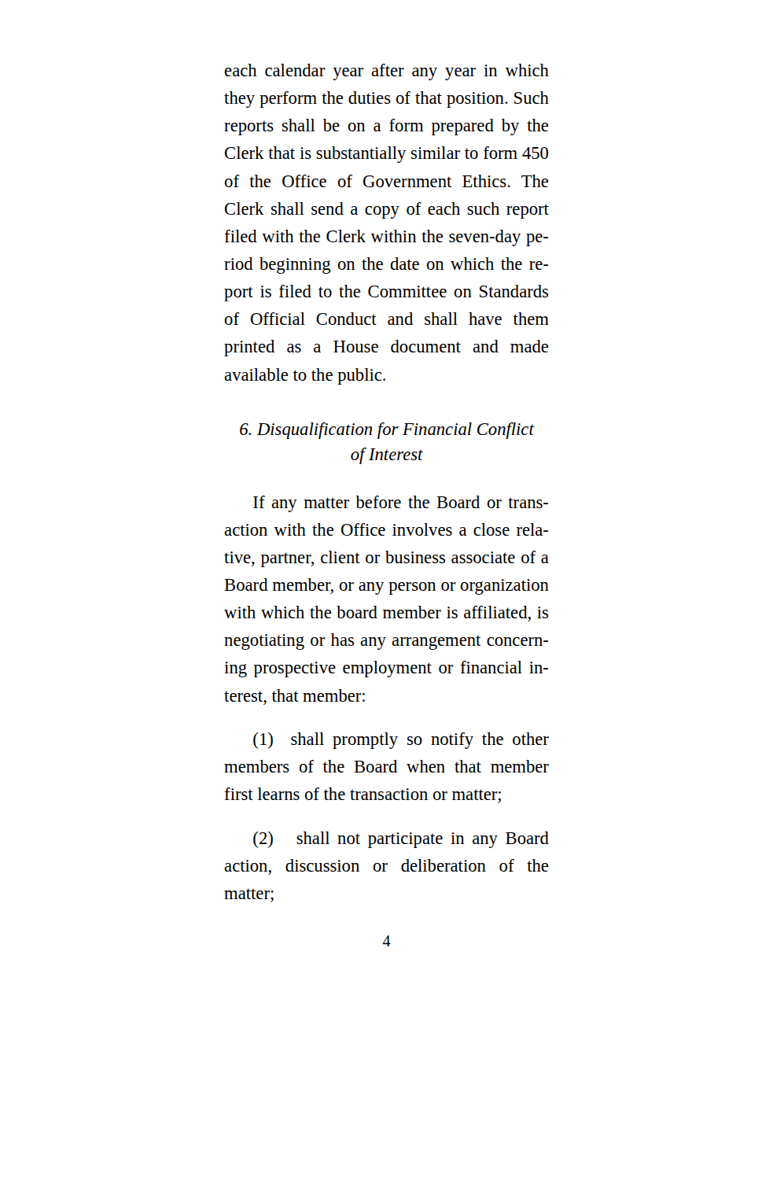each calendar year after any year in which they perform the duties of that position. Such reports shall be on a form prepared by the Clerk that is substantially similar to form 450 of the Office of Government Ethics. The Clerk shall send a copy of each such report filed with the Clerk within the seven-day period beginning on the date on which the report is filed to the Committee on Standards of Official Conduct and shall have them printed as a House document and made available to the public.
6. Disqualification for Financial Conflict
of Interest
If any matter before the Board or transaction with the Office involves a close relative, partner, client or business associate of a Board member, or any person or organization with which the board member is affiliated, is negotiating or has any arrangement concerning prospective employment or financial interest, that member:
(1) shall promptly so notify the other members of the Board when that member first learns of the transaction or matter;
(2) shall not participate in any Board action, discussion or deliberation of the matter;
4